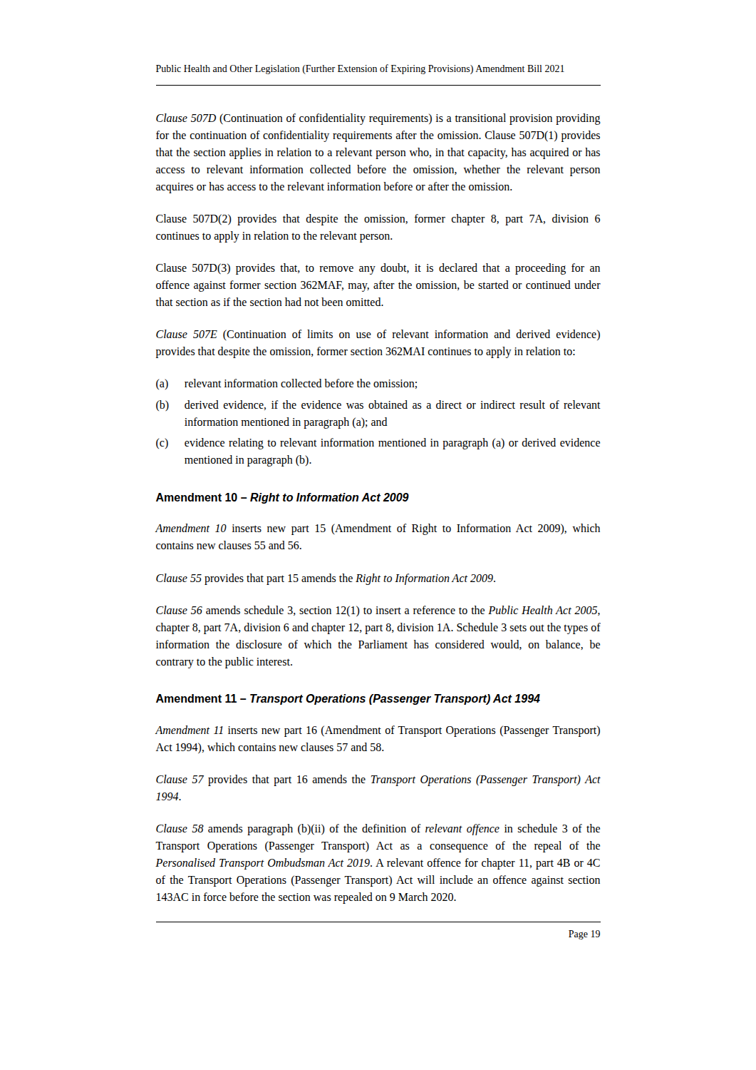Public Health and Other Legislation (Further Extension of Expiring Provisions) Amendment Bill 2021
Clause 507D (Continuation of confidentiality requirements) is a transitional provision providing for the continuation of confidentiality requirements after the omission. Clause 507D(1) provides that the section applies in relation to a relevant person who, in that capacity, has acquired or has access to relevant information collected before the omission, whether the relevant person acquires or has access to the relevant information before or after the omission.
Clause 507D(2) provides that despite the omission, former chapter 8, part 7A, division 6 continues to apply in relation to the relevant person.
Clause 507D(3) provides that, to remove any doubt, it is declared that a proceeding for an offence against former section 362MAF, may, after the omission, be started or continued under that section as if the section had not been omitted.
Clause 507E (Continuation of limits on use of relevant information and derived evidence) provides that despite the omission, former section 362MAI continues to apply in relation to:
(a)
relevant information collected before the omission;
(b)
derived evidence, if the evidence was obtained as a direct or indirect result of relevant information mentioned in paragraph (a); and
(c)
evidence relating to relevant information mentioned in paragraph (a) or derived evidence mentioned in paragraph (b).
Amendment 10 – Right to Information Act 2009
Amendment 10 inserts new part 15 (Amendment of Right to Information Act 2009), which contains new clauses 55 and 56.
Clause 55 provides that part 15 amends the Right to Information Act 2009.
Clause 56 amends schedule 3, section 12(1) to insert a reference to the Public Health Act 2005, chapter 8, part 7A, division 6 and chapter 12, part 8, division 1A. Schedule 3 sets out the types of information the disclosure of which the Parliament has considered would, on balance, be contrary to the public interest.
Amendment 11 – Transport Operations (Passenger Transport) Act 1994
Amendment 11 inserts new part 16 (Amendment of Transport Operations (Passenger Transport) Act 1994), which contains new clauses 57 and 58.
Clause 57 provides that part 16 amends the Transport Operations (Passenger Transport) Act 1994.
Clause 58 amends paragraph (b)(ii) of the definition of relevant offence in schedule 3 of the Transport Operations (Passenger Transport) Act as a consequence of the repeal of the Personalised Transport Ombudsman Act 2019. A relevant offence for chapter 11, part 4B or 4C of the Transport Operations (Passenger Transport) Act will include an offence against section 143AC in force before the section was repealed on 9 March 2020.
Page 19